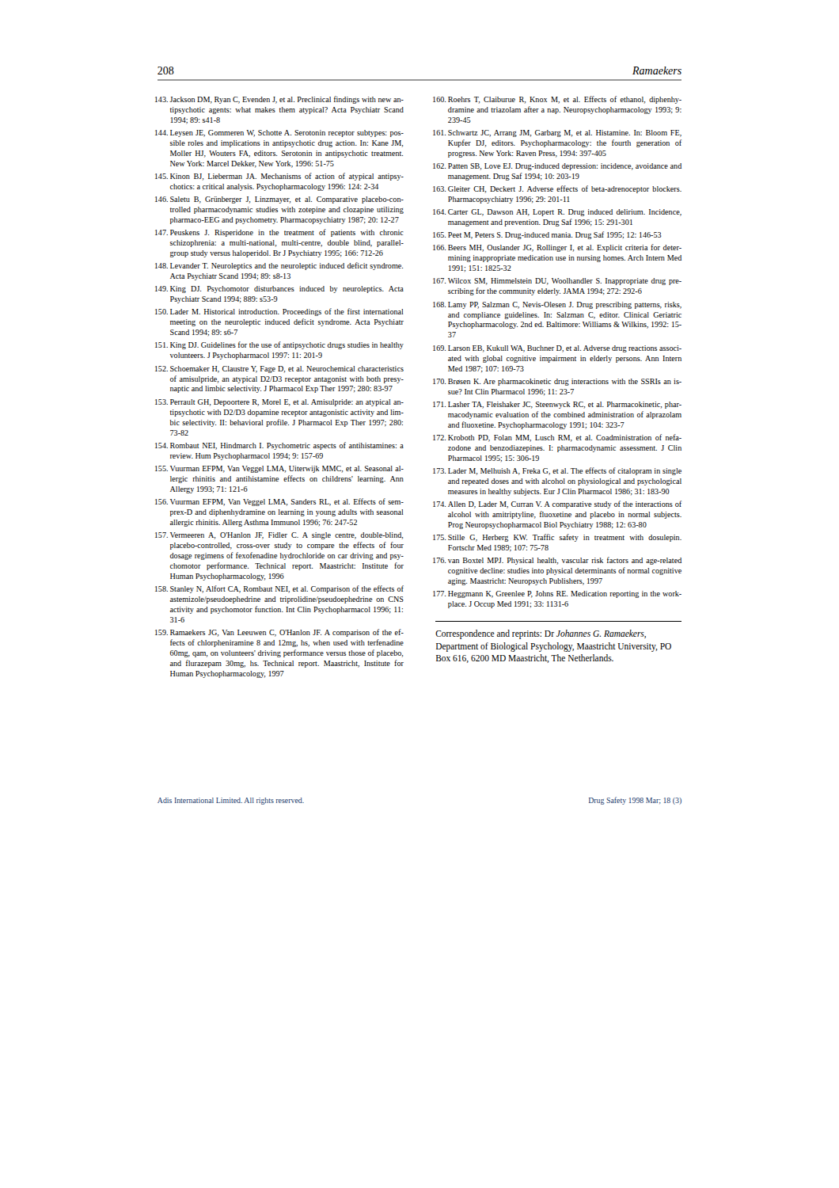208 Ramaekers
143. Jackson DM, Ryan C, Evenden J, et al. Preclinical findings with new antipsychotic agents: what makes them atypical? Acta Psychiatr Scand 1994; 89: s41-8
144. Leysen JE, Gommeren W, Schotte A. Serotonin receptor subtypes: possible roles and implications in antipsychotic drug action. In: Kane JM, Moller HJ, Wouters FA, editors. Serotonin in antipsychotic treatment. New York: Marcel Dekker, New York, 1996: 51-75
145. Kinon BJ, Lieberman JA. Mechanisms of action of atypical antipsychotics: a critical analysis. Psychopharmacology 1996: 124: 2-34
146. Saletu B, Grünberger J, Linzmayer, et al. Comparative placebo-controlled pharmacodynamic studies with zotepine and clozapine utilizing pharmaco-EEG and psychometry. Pharmacopsychiatry 1987; 20: 12-27
147. Peuskens J. Risperidone in the treatment of patients with chronic schizophrenia: a multi-national, multi-centre, double blind, parallel-group study versus haloperidol. Br J Psychiatry 1995; 166: 712-26
148. Levander T. Neuroleptics and the neuroleptic induced deficit syndrome. Acta Psychiatr Scand 1994; 89: s8-13
149. King DJ. Psychomotor disturbances induced by neuroleptics. Acta Psychiatr Scand 1994; 889: s53-9
150. Lader M. Historical introduction. Proceedings of the first international meeting on the neuroleptic induced deficit syndrome. Acta Psychiatr Scand 1994; 89: s6-7
151. King DJ. Guidelines for the use of antipsychotic drugs studies in healthy volunteers. J Psychopharmacol 1997: 11: 201-9
152. Schoemaker H, Claustre Y, Fage D, et al. Neurochemical characteristics of amisulpride, an atypical D2/D3 receptor antagonist with both presynaptic and limbic selectivity. J Pharmacol Exp Ther 1997; 280: 83-97
153. Perrault GH, Depoortere R, Morel E, et al. Amisulpride: an atypical antipsychotic with D2/D3 dopamine receptor antagonistic activity and limbic selectivity. II: behavioral profile. J Pharmacol Exp Ther 1997; 280: 73-82
154. Rombaut NEI, Hindmarch I. Psychometric aspects of antihistamines: a review. Hum Psychopharmacol 1994; 9: 157-69
155. Vuurman EFPM, Van Veggel LMA, Uiterwijk MMC, et al. Seasonal allergic rhinitis and antihistamine effects on childrens' learning. Ann Allergy 1993; 71: 121-6
156. Vuurman EFPM, Van Veggel LMA, Sanders RL, et al. Effects of semprex-D and diphenhydramine on learning in young adults with seasonal allergic rhinitis. Allerg Asthma Immunol 1996; 76: 247-52
157. Vermeeren A, O'Hanlon JF, Fidler C. A single centre, double-blind, placebo-controlled, cross-over study to compare the effects of four dosage regimens of fexofenadine hydrochloride on car driving and psychomotor performance. Technical report. Maastricht: Institute for Human Psychopharmacology, 1996
158. Stanley N, Alfort CA, Rombaut NEI, et al. Comparison of the effects of astemizole/pseudoephedrine and triprolidine/pseudoephedrine on CNS activity and psychomotor function. Int Clin Psychopharmacol 1996; 11: 31-6
159. Ramaekers JG, Van Leeuwen C, O'Hanlon JF. A comparison of the effects of chlorpheniramine 8 and 12mg, hs, when used with terfenadine 60mg, qam, on volunteers' driving performance versus those of placebo, and flurazepam 30mg, hs. Technical report. Maastricht, Institute for Human Psychopharmacology, 1997
160. Roehrs T, Claiburue R, Knox M, et al. Effects of ethanol, diphenhydramine and triazolam after a nap. Neuropsychopharmacology 1993; 9: 239-45
161. Schwartz JC, Arrang JM, Garbarg M, et al. Histamine. In: Bloom FE, Kupfer DJ, editors. Psychopharmacology: the fourth generation of progress. New York: Raven Press, 1994: 397-405
162. Patten SB, Love EJ. Drug-induced depression: incidence, avoidance and management. Drug Saf 1994; 10: 203-19
163. Gleiter CH, Deckert J. Adverse effects of beta-adrenoceptor blockers. Pharmacopsychiatry 1996; 29: 201-11
164. Carter GL, Dawson AH, Lopert R. Drug induced delirium. Incidence, management and prevention. Drug Saf 1996; 15: 291-301
165. Peet M, Peters S. Drug-induced mania. Drug Saf 1995; 12: 146-53
166. Beers MH, Ouslander JG, Rollinger I, et al. Explicit criteria for determining inappropriate medication use in nursing homes. Arch Intern Med 1991; 151: 1825-32
167. Wilcox SM, Himmelstein DU, Woolhandler S. Inappropriate drug prescribing for the community elderly. JAMA 1994; 272: 292-6
168. Lamy PP, Salzman C, Nevis-Olesen J. Drug prescribing patterns, risks, and compliance guidelines. In: Salzman C, editor. Clinical Geriatric Psychopharmacology. 2nd ed. Baltimore: Williams & Wilkins, 1992: 15-37
169. Larson EB, Kukull WA, Buchner D, et al. Adverse drug reactions associated with global cognitive impairment in elderly persons. Ann Intern Med 1987; 107: 169-73
170. Brøsen K. Are pharmacokinetic drug interactions with the SSRIs an issue? Int Clin Pharmacol 1996; 11: 23-7
171. Lasher TA, Fleishaker JC, Steenwyck RC, et al. Pharmacokinetic, pharmacodynamic evaluation of the combined administration of alprazolam and fluoxetine. Psychopharmacology 1991; 104: 323-7
172. Kroboth PD, Folan MM, Lusch RM, et al. Coadministration of nefazodone and benzodiazepines. I: pharmacodynamic assessment. J Clin Pharmacol 1995; 15: 306-19
173. Lader M, Melhuish A, Freka G, et al. The effects of citalopram in single and repeated doses and with alcohol on physiological and psychological measures in healthy subjects. Eur J Clin Pharmacol 1986; 31: 183-90
174. Allen D, Lader M, Curran V. A comparative study of the interactions of alcohol with amitriptyline, fluoxetine and placebo in normal subjects. Prog Neuropsychopharmacol Biol Psychiatry 1988; 12: 63-80
175. Stille G, Herberg KW. Traffic safety in treatment with dosulepin. Fortschr Med 1989; 107: 75-78
176. van Boxtel MPJ. Physical health, vascular risk factors and age-related cognitive decline: studies into physical determinants of normal cognitive aging. Maastricht: Neuropsych Publishers, 1997
177. Heggmann K, Greenlee P, Johns RE. Medication reporting in the workplace. J Occup Med 1991; 33: 1131-6
Correspondence and reprints: Dr Johannes G. Ramaekers, Department of Biological Psychology, Maastricht University, PO Box 616, 6200 MD Maastricht, The Netherlands.
Adis International Limited. All rights reserved. Drug Safety 1998 Mar; 18 (3)